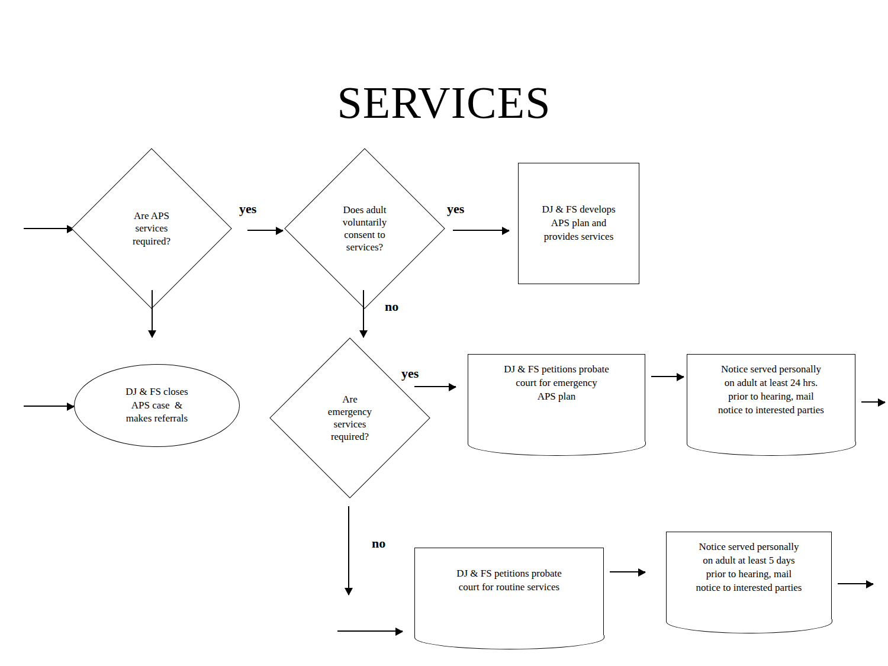SERVICES
Are APS
services
required?
yes
Does adult
voluntarily
consent to
services?
yes
DJ & FS develops
APS plan and
provides services
no
DJ & FS closes
APS case &
makes referrals
Are
emergency
services
required?
yes
DJ & FS petitions probate
court for emergency
APS plan
Notice served personally
on adult at least 24 hrs.
prior to hearing, mail
notice to interested parties
no
DJ & FS petitions probate
court for routine services
Notice served personally
on adult at least 5 days
prior to hearing, mail
notice to interested parties